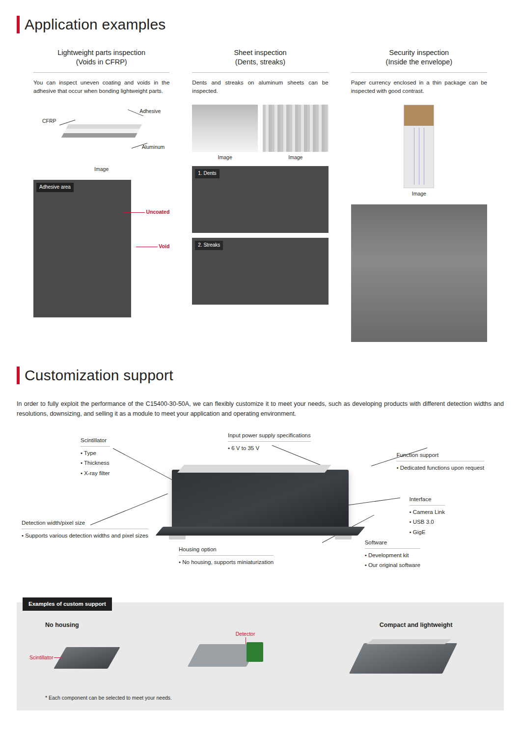Application examples
Lightweight parts inspection(Voids in CFRP)
You can inspect uneven coating and voids in the adhesive that occur when bonding lightweight parts.
Adhesive CFRP Aluminum
Image
Adhesive area
Uncoated Void
Sheet inspection(Dents, streaks)
Dents and streaks on aluminum sheets can be inspected.
Image
Image
1. Dents
2. Streaks
Security inspection(Inside the envelope)
Paper currency enclosed in a thin package can be inspected with good contrast.
Image
Customization support
In order to fully exploit the performance of the C15400-30-50A, we can flexibly customize it to meet your needs, such as developing products with different detection widths and resolutions, downsizing, and selling it as a module to meet your application and operating environment.
Scintillator
Type
Thickness
X-ray filter
Input power supply specifications
6 V to 35 V
Function support
Dedicated functions upon request
Interface
Camera Link
USB 3.0
GigE
Software
Development kit
Our original software
Housing option
No housing, supports miniaturization
Detection width/pixel size
Supports various detection widths and pixel sizes
Examples of custom support
No housing
Scintillator
Detector
Compact and lightweight
* Each component can be selected to meet your needs.